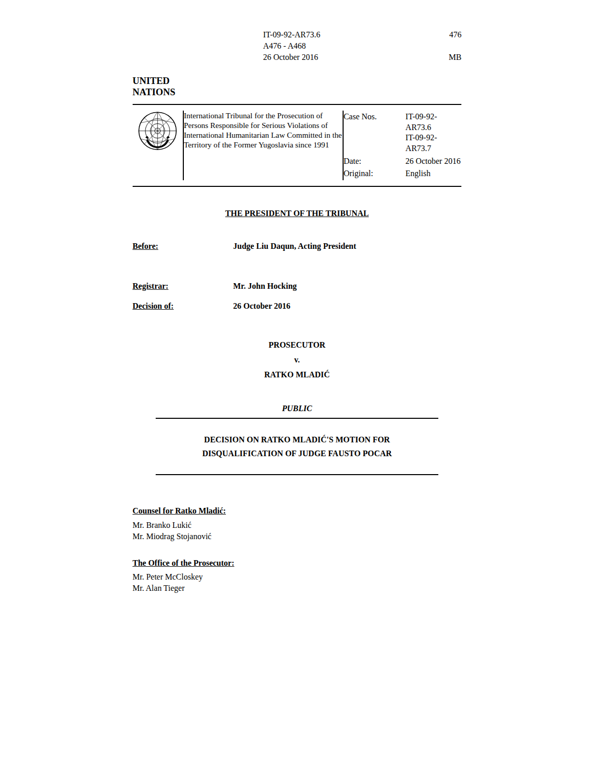IT-09-92-AR73.6
A476 - A468
26 October 2016
476
MB
UNITED
NATIONS
| | International Tribunal for the Prosecution of Persons Responsible for Serious Violations of International Humanitarian Law Committed in the Territory of the Former Yugoslavia since 1991 | / Case Nos. / IT-09-92-AR73.6 IT-09-92-AR73.7 / / Date: / 26 October 2016 / / Original: / English / |
THE PRESIDENT OF THE TRIBUNAL
| Before: | Judge Liu Daqun, Acting President |
| Registrar: | Mr. John Hocking |
| Decision of: | 26 October 2016 |
PROSECUTOR
v.
RATKO MLADIĆ
PUBLIC
DECISION ON RATKO MLADIĆ'S MOTION FOR
DISQUALIFICATION OF JUDGE FAUSTO POCAR
Counsel for Ratko Mladić:
Mr. Branko Lukić
Mr. Miodrag Stojanović
The Office of the Prosecutor:
Mr. Peter McCloskey
Mr. Alan Tieger